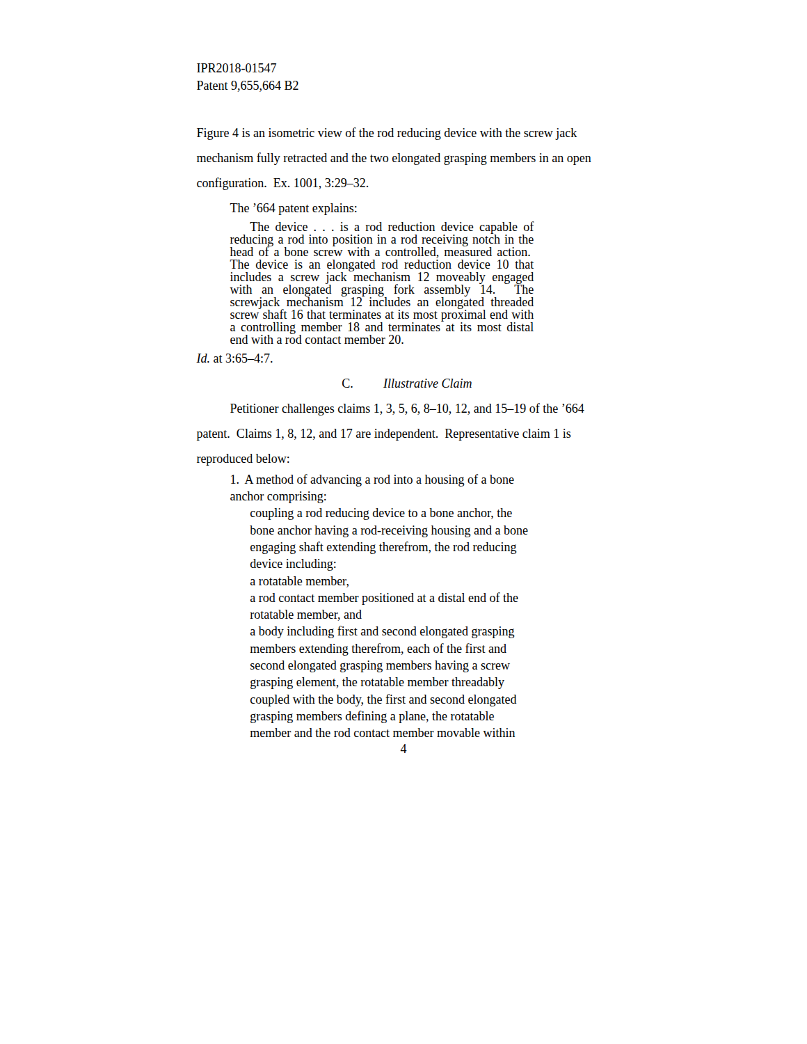IPR2018-01547
Patent 9,655,664 B2
Figure 4 is an isometric view of the rod reducing device with the screw jack mechanism fully retracted and the two elongated grasping members in an open configuration. Ex. 1001, 3:29–32.
The ’664 patent explains:
The device . . . is a rod reduction device capable of reducing a rod into position in a rod receiving notch in the head of a bone screw with a controlled, measured action. The device is an elongated rod reduction device 10 that includes a screw jack mechanism 12 moveably engaged with an elongated grasping fork assembly 14. The screwjack mechanism 12 includes an elongated threaded screw shaft 16 that terminates at its most proximal end with a controlling member 18 and terminates at its most distal end with a rod contact member 20.
Id. at 3:65–4:7.
C. Illustrative Claim
Petitioner challenges claims 1, 3, 5, 6, 8–10, 12, and 15–19 of the ’664 patent. Claims 1, 8, 12, and 17 are independent. Representative claim 1 is reproduced below:
1. A method of advancing a rod into a housing of a bone anchor comprising:
coupling a rod reducing device to a bone anchor, the bone anchor having a rod-receiving housing and a bone engaging shaft extending therefrom, the rod reducing device including:
a rotatable member,
a rod contact member positioned at a distal end of the rotatable member, and
a body including first and second elongated grasping members extending therefrom, each of the first and second elongated grasping members having a screw grasping element, the rotatable member threadably coupled with the body, the first and second elongated grasping members defining a plane, the rotatable member and the rod contact member movable within
4